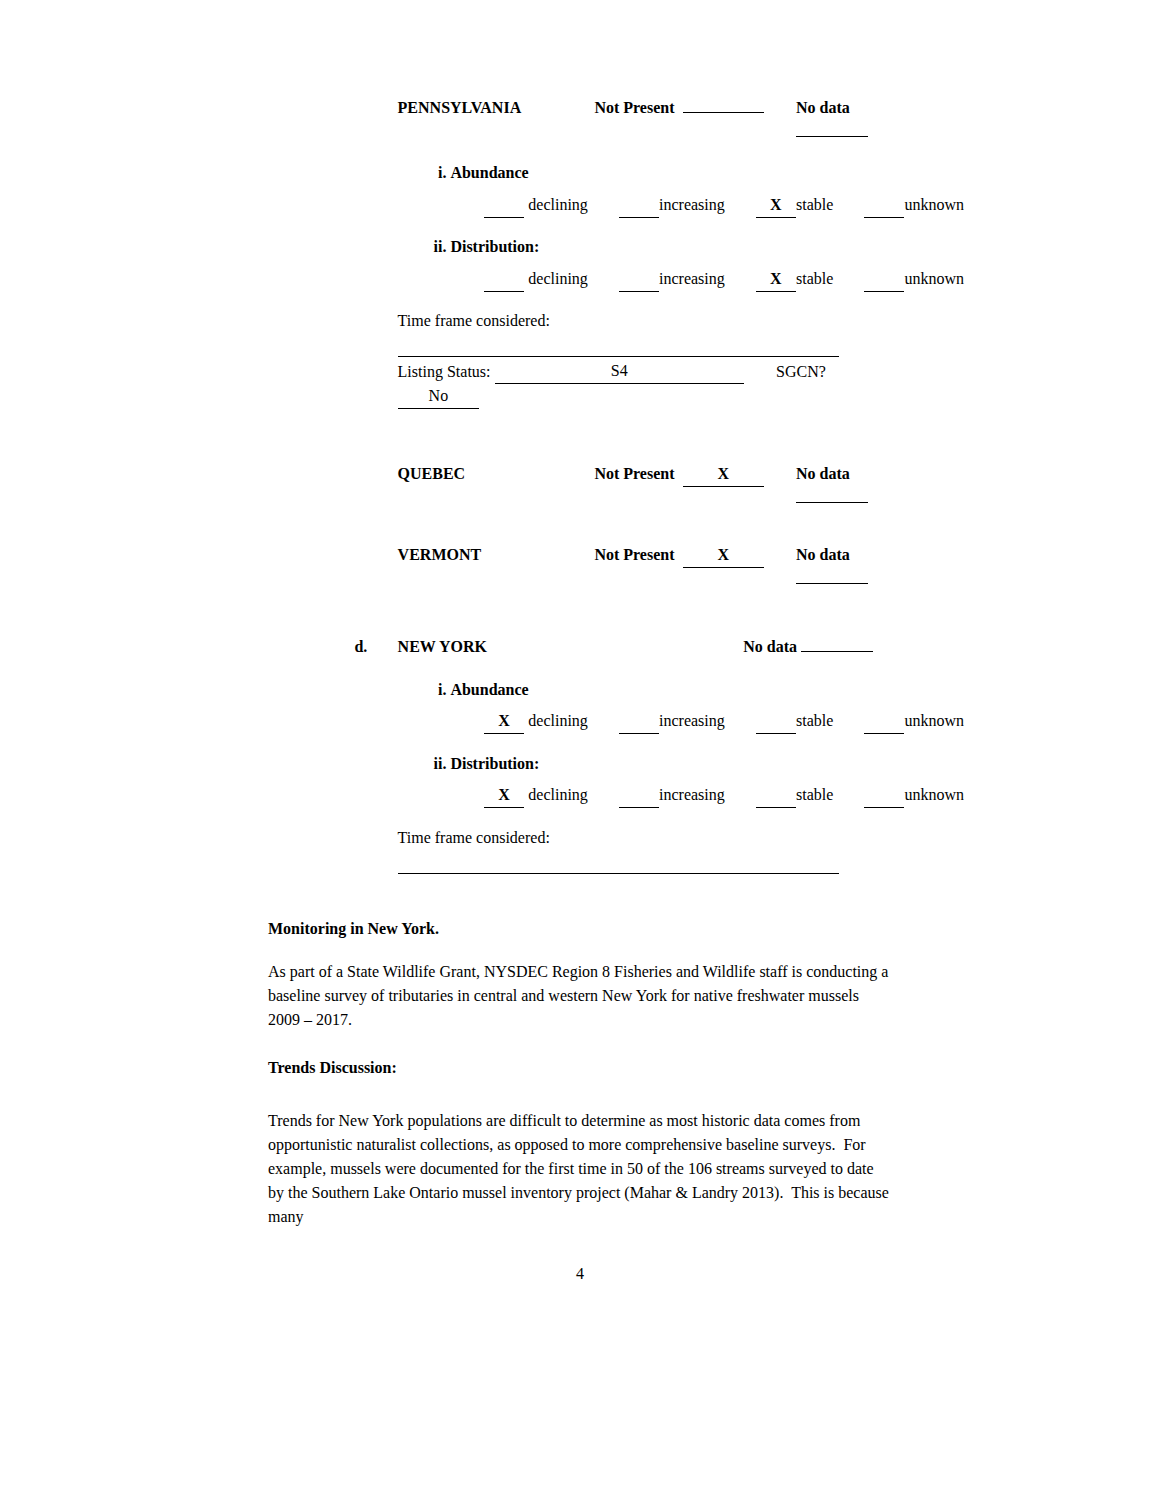PENNSYLVANIA Not Present No data
Abundance
declining increasing Xstable unknown
Distribution:
declining increasing Xstable unknown
Time frame considered:
Listing Status: S4 SGCN? No
QUEBEC Not Present X No data
VERMONT Not Present X No data
d. NEW YORK No data
Abundance
X declining increasing stable unknown
Distribution:
X declining increasing stable unknown
Time frame considered:
Monitoring in New York.
As part of a State Wildlife Grant, NYSDEC Region 8 Fisheries and Wildlife staff is conducting a baseline survey of tributaries in central and western New York for native freshwater mussels 2009 – 2017.
Trends Discussion:
Trends for New York populations are difficult to determine as most historic data comes from opportunistic naturalist collections, as opposed to more comprehensive baseline surveys. For example, mussels were documented for the first time in 50 of the 106 streams surveyed to date by the Southern Lake Ontario mussel inventory project (Mahar & Landry 2013). This is because many
4